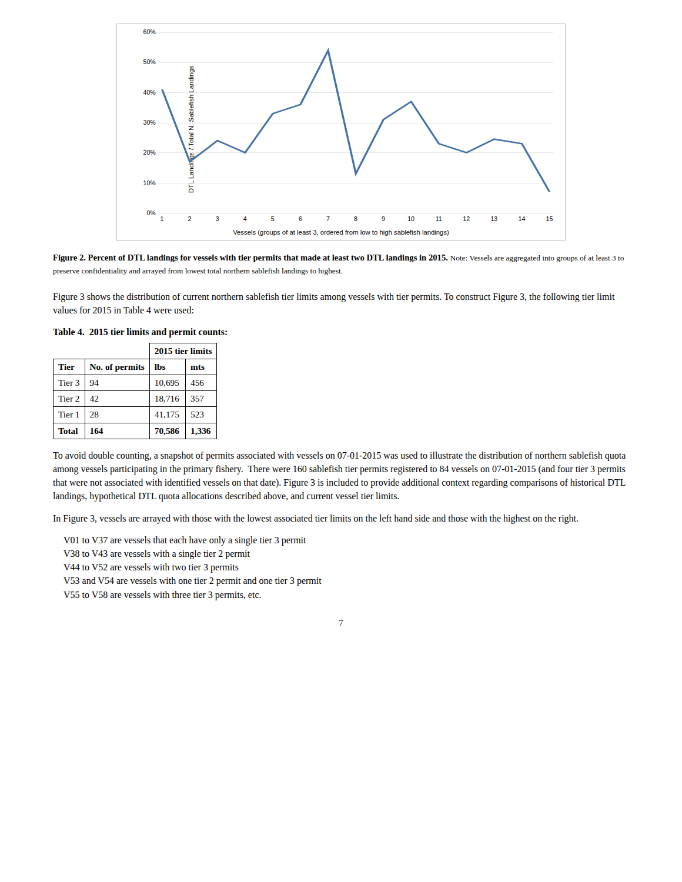DTL Landings / Total N. Sablefish Landings
60% 50% 40% 30% 20% 10% 0%
1 2 3 4 5 6 7 8 9 10 11 12 13 14 15
Vessels (groups of at least 3, ordered from low to high sablefish landings)
Figure 2. Percent of DTL landings for vessels with tier permits that made at least two DTL landings in 2015. Note: Vessels are aggregated into groups of at least 3 to preserve confidentiality and arrayed from lowest total northern sablefish landings to highest.
Figure 3 shows the distribution of current northern sablefish tier limits among vessels with tier permits. To construct Figure 3, the following tier limit values for 2015 in Table 4 were used:
Table 4. 2015 tier limits and permit counts:
| | | 2015 tier limits |
| Tier | No. of permits | lbs | mts |
| Tier 3 | 94 | 10,695 | 456 |
| Tier 2 | 42 | 18,716 | 357 |
| Tier 1 | 28 | 41,175 | 523 |
| Total | 164 | 70,586 | 1,336 |
To avoid double counting, a snapshot of permits associated with vessels on 07-01-2015 was used to illustrate the distribution of northern sablefish quota among vessels participating in the primary fishery. There were 160 sablefish tier permits registered to 84 vessels on 07-01-2015 (and four tier 3 permits that were not associated with identified vessels on that date). Figure 3 is included to provide additional context regarding comparisons of historical DTL landings, hypothetical DTL quota allocations described above, and current vessel tier limits.
In Figure 3, vessels are arrayed with those with the lowest associated tier limits on the left hand side and those with the highest on the right.
V01 to V37 are vessels that each have only a single tier 3 permit
V38 to V43 are vessels with a single tier 2 permit
V44 to V52 are vessels with two tier 3 permits
V53 and V54 are vessels with one tier 2 permit and one tier 3 permit
V55 to V58 are vessels with three tier 3 permits, etc.
7